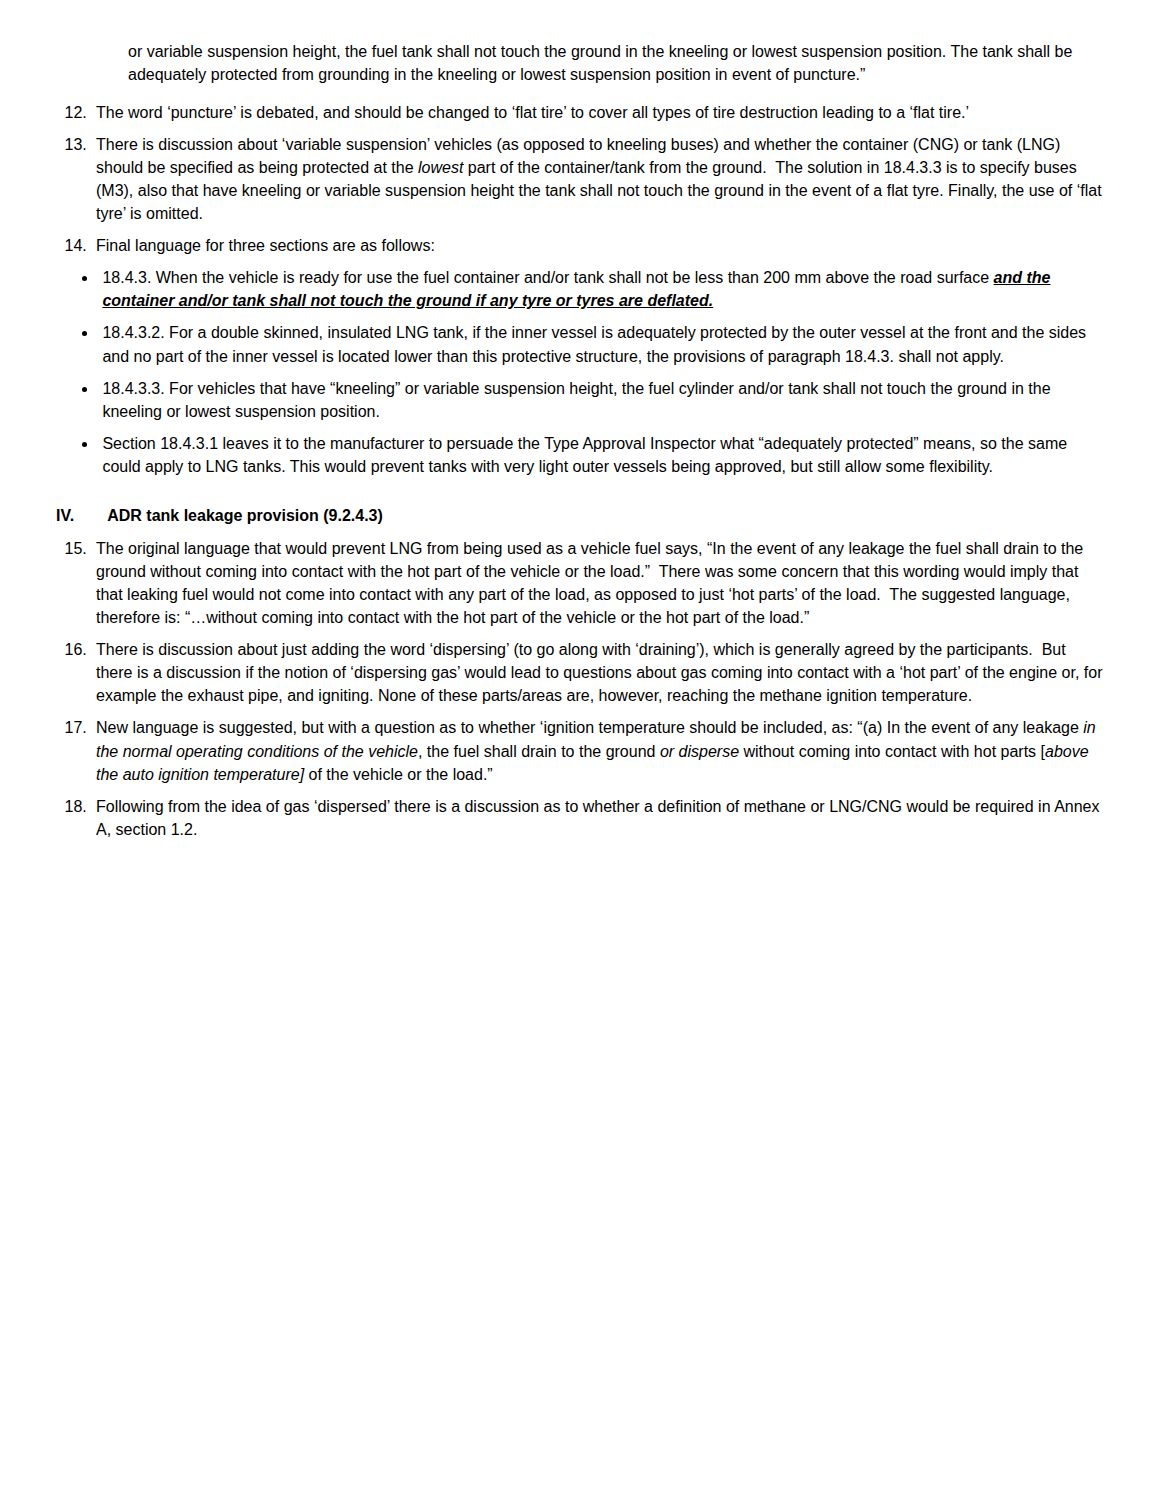or variable suspension height, the fuel tank shall not touch the ground in the kneeling or lowest suspension position. The tank shall be adequately protected from grounding in the kneeling or lowest suspension position in event of puncture.”
The word ‘puncture’ is debated, and should be changed to ‘flat tire’ to cover all types of tire destruction leading to a ‘flat tire.’
There is discussion about ‘variable suspension’ vehicles (as opposed to kneeling buses) and whether the container (CNG) or tank (LNG) should be specified as being protected at the lowest part of the container/tank from the ground. The solution in 18.4.3.3 is to specify buses (M3), also that have kneeling or variable suspension height the tank shall not touch the ground in the event of a flat tyre. Finally, the use of ‘flat tyre’ is omitted.
Final language for three sections are as follows:
18.4.3. When the vehicle is ready for use the fuel container and/or tank shall not be less than 200 mm above the road surface and the container and/or tank shall not touch the ground if any tyre or tyres are deflated.
18.4.3.2. For a double skinned, insulated LNG tank, if the inner vessel is adequately protected by the outer vessel at the front and the sides and no part of the inner vessel is located lower than this protective structure, the provisions of paragraph 18.4.3. shall not apply.
18.4.3.3. For vehicles that have “kneeling” or variable suspension height, the fuel cylinder and/or tank shall not touch the ground in the kneeling or lowest suspension position.
Section 18.4.3.1 leaves it to the manufacturer to persuade the Type Approval Inspector what “adequately protected” means, so the same could apply to LNG tanks. This would prevent tanks with very light outer vessels being approved, but still allow some flexibility.
IV. ADR tank leakage provision (9.2.4.3)
The original language that would prevent LNG from being used as a vehicle fuel says, “In the event of any leakage the fuel shall drain to the ground without coming into contact with the hot part of the vehicle or the load.” There was some concern that this wording would imply that that leaking fuel would not come into contact with any part of the load, as opposed to just ‘hot parts’ of the load. The suggested language, therefore is: “…without coming into contact with the hot part of the vehicle or the hot part of the load.”
There is discussion about just adding the word ‘dispersing’ (to go along with ‘draining’), which is generally agreed by the participants. But there is a discussion if the notion of ‘dispersing gas’ would lead to questions about gas coming into contact with a ‘hot part’ of the engine or, for example the exhaust pipe, and igniting. None of these parts/areas are, however, reaching the methane ignition temperature.
New language is suggested, but with a question as to whether ‘ignition temperature should be included, as: “(a) In the event of any leakage in the normal operating conditions of the vehicle, the fuel shall drain to the ground or disperse without coming into contact with hot parts [above the auto ignition temperature] of the vehicle or the load.”
Following from the idea of gas ‘dispersed’ there is a discussion as to whether a definition of methane or LNG/CNG would be required in Annex A, section 1.2.